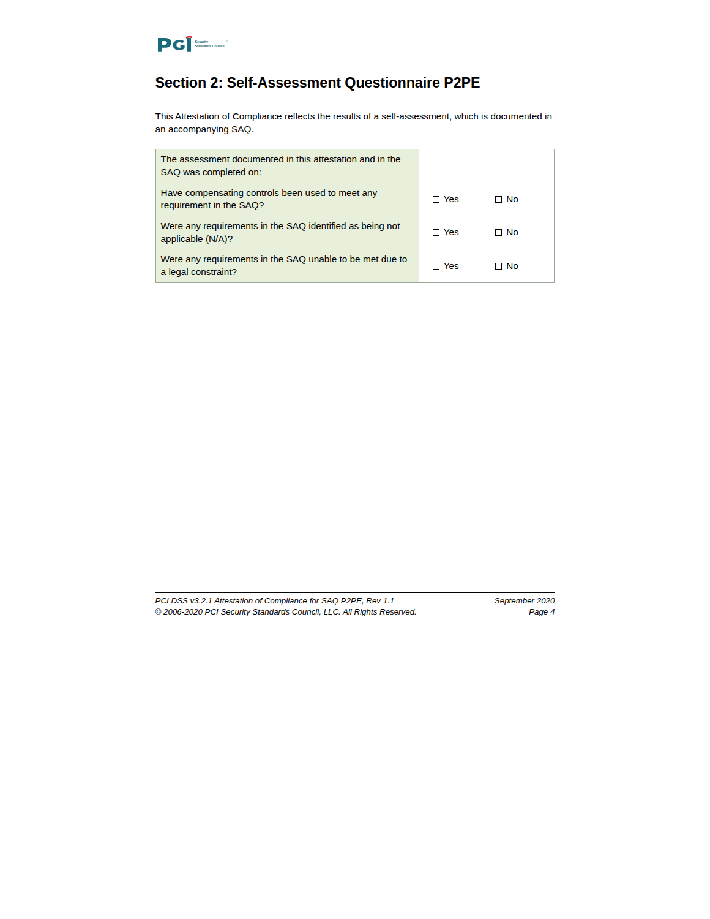Security Standards Council ®
Section 2: Self-Assessment Questionnaire P2PE
This Attestation of Compliance reflects the results of a self-assessment, which is documented in an accompanying SAQ.
| The assessment documented in this attestation and in the SAQ was completed on: | |
| Have compensating controls been used to meet any requirement in the SAQ? | Yes No |
| Were any requirements in the SAQ identified as being not applicable (N/A)? | Yes No |
| Were any requirements in the SAQ unable to be met due to a legal constraint? | Yes No |
PCI DSS v3.2.1 Attestation of Compliance for SAQ P2PE, Rev 1.1
© 2006-2020 PCI Security Standards Council, LLC. All Rights Reserved.
September 2020
Page 4